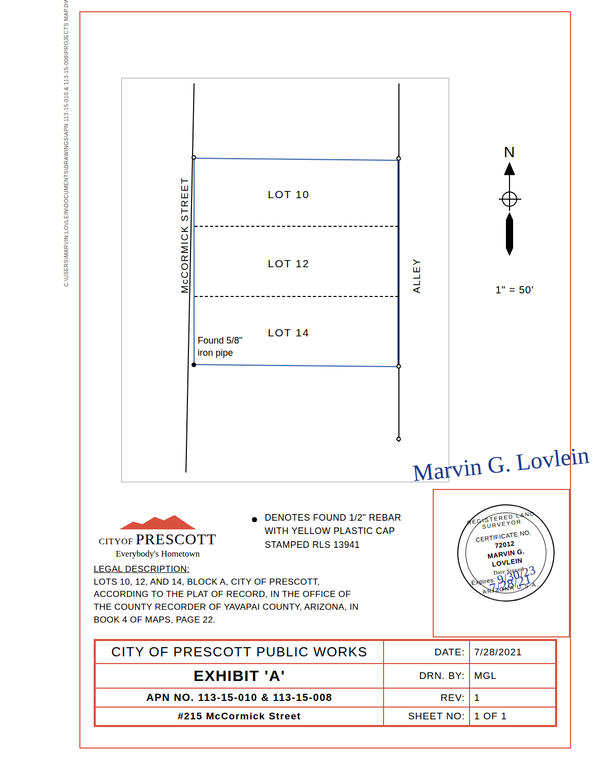C:\USERS\MARVIN.LOVLEIN\DOCUMENTS\DRAWINGS\APN 113-15-010 & 113-15-008\PROJECTS MAP.DWG
LOT 10
LOT 12
LOT 14
McCORMICK STREET
ALLEY
Found 5/8"
iron pipe
N
1" = 50'
DENOTES FOUND 1/2" REBAR
WITH YELLOW PLASTIC CAP
STAMPED RLS 13941
CITY OF PRESCOTT
Everybody's Hometown
LEGAL DESCRIPTION: LOTS 10, 12, AND 14, BLOCK A, CITY OF PRESCOTT,
ACCORDING TO THE PLAT OF RECORD, IN THE OFFICE OF
THE COUNTY RECORDER OF YAVAPAI COUNTY, ARIZONA, IN
BOOK 4 OF MAPS, PAGE 22.
Marvin G. Lovlein
REGISTERED LAND SURVEYOR
CERTIFICATE NO.
72012
MARVIN G.
LOVLEIN
Date Signed
7/28/21
ARIZONA U.S.A.
Expires: 9/30/23
| CITY OF PRESCOTT PUBLIC WORKS | DATE: | 7/28/2021 |
| EXHIBIT 'A' | DRN. BY: | MGL |
| APN NO. 113-15-010 & 113-15-008 | REV: | 1 |
| #215 McCormick Street | SHEET NO: | 1 OF 1 |